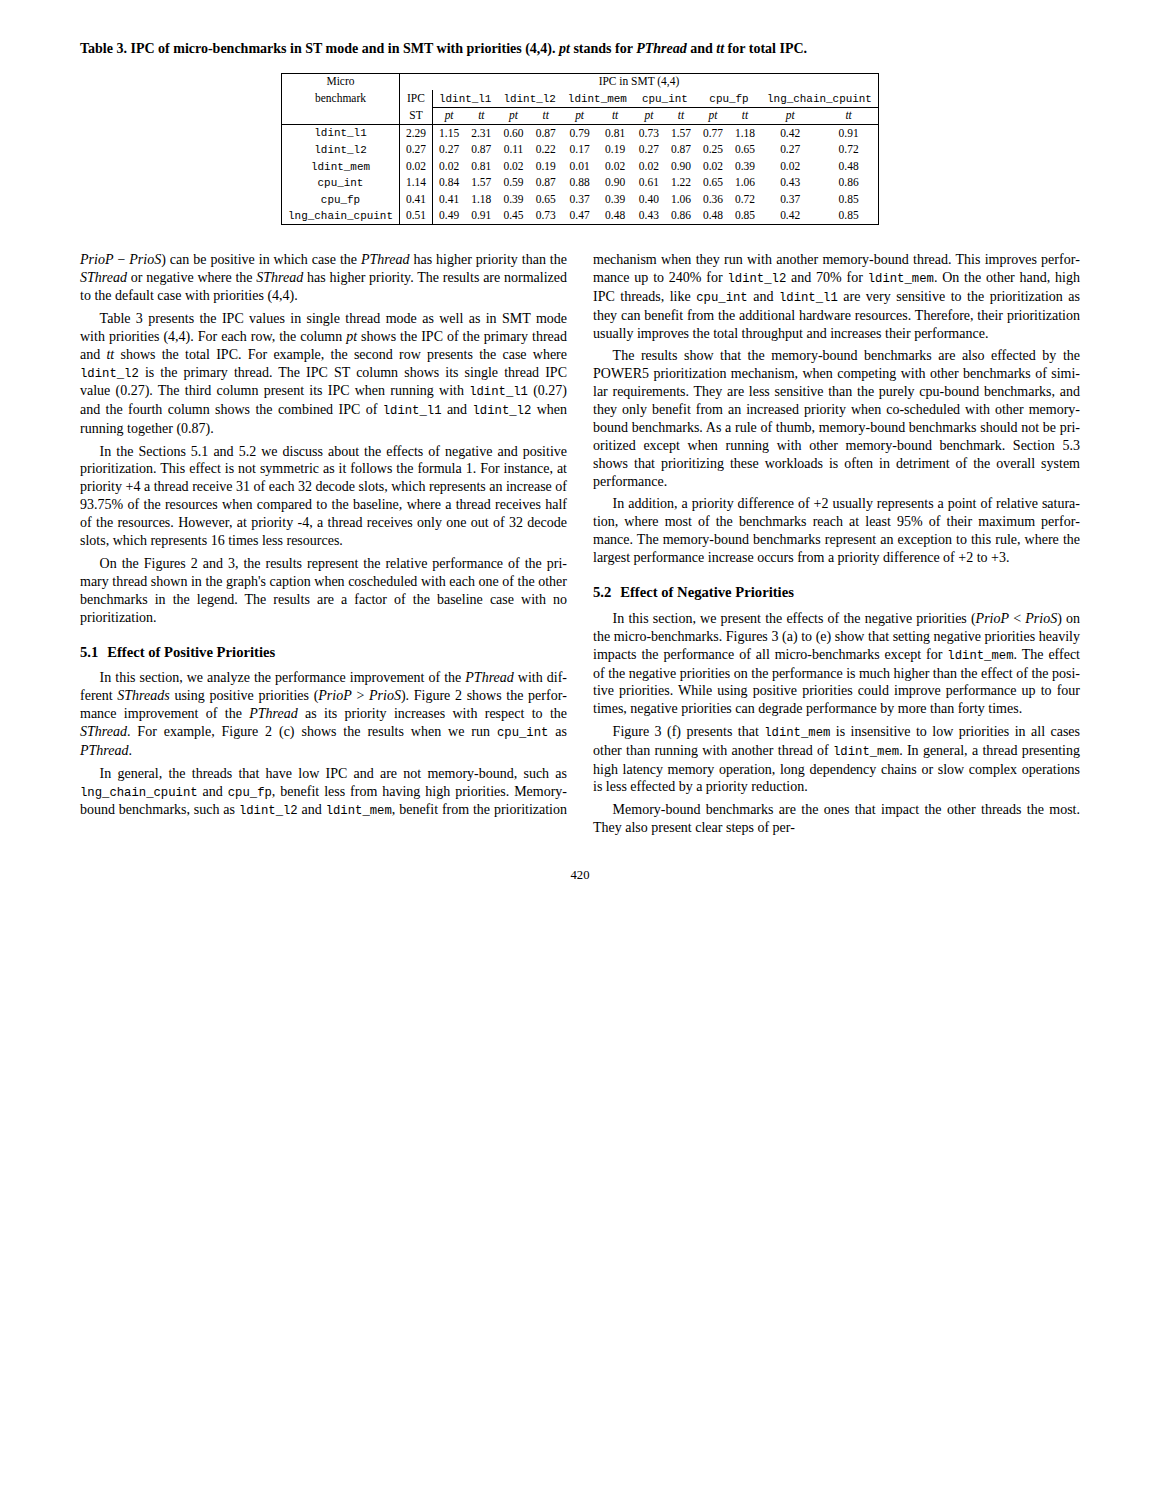Table 3. IPC of micro-benchmarks in ST mode and in SMT with priorities (4,4). pt stands for PThread and tt for total IPC.
| Micro | IPC in SMT (4,4) |
| benchmark | IPC | ldint_l1 | ldint_l2 | ldint_mem | cpu_int | cpu_fp | lng_chain_cpuint |
| | ST | pt | tt | pt | tt | pt | tt | pt | tt | pt | tt | pt | tt |
| ldint_l1 | 2.29 | 1.15 | 2.31 | 0.60 | 0.87 | 0.79 | 0.81 | 0.73 | 1.57 | 0.77 | 1.18 | 0.42 | 0.91 |
| ldint_l2 | 0.27 | 0.27 | 0.87 | 0.11 | 0.22 | 0.17 | 0.19 | 0.27 | 0.87 | 0.25 | 0.65 | 0.27 | 0.72 |
| ldint_mem | 0.02 | 0.02 | 0.81 | 0.02 | 0.19 | 0.01 | 0.02 | 0.02 | 0.90 | 0.02 | 0.39 | 0.02 | 0.48 |
| cpu_int | 1.14 | 0.84 | 1.57 | 0.59 | 0.87 | 0.88 | 0.90 | 0.61 | 1.22 | 0.65 | 1.06 | 0.43 | 0.86 |
| cpu_fp | 0.41 | 0.41 | 1.18 | 0.39 | 0.65 | 0.37 | 0.39 | 0.40 | 1.06 | 0.36 | 0.72 | 0.37 | 0.85 |
| lng_chain_cpuint | 0.51 | 0.49 | 0.91 | 0.45 | 0.73 | 0.47 | 0.48 | 0.43 | 0.86 | 0.48 | 0.85 | 0.42 | 0.85 |
PrioP − PrioS) can be positive in which case the PThread has higher priority than the SThread or negative where the SThread has higher priority. The results are normalized to the default case with priorities (4,4).
Table 3 presents the IPC values in single thread mode as well as in SMT mode with priorities (4,4). For each row, the column pt shows the IPC of the primary thread and tt shows the total IPC. For example, the second row presents the case where ldint_l2 is the primary thread. The IPC ST column shows its single thread IPC value (0.27). The third column present its IPC when running with ldint_l1 (0.27) and the fourth column shows the combined IPC of ldint_l1 and ldint_l2 when running together (0.87).
In the Sections 5.1 and 5.2 we discuss about the effects of negative and positive prioritization. This effect is not symmetric as it follows the formula 1. For instance, at priority +4 a thread receive 31 of each 32 decode slots, which represents an increase of 93.75% of the resources when compared to the baseline, where a thread receives half of the resources. However, at priority -4, a thread receives only one out of 32 decode slots, which represents 16 times less resources.
On the Figures 2 and 3, the results represent the relative performance of the primary thread shown in the graph's caption when coscheduled with each one of the other benchmarks in the legend. The results are a factor of the baseline case with no prioritization.
5.1 Effect of Positive Priorities
In this section, we analyze the performance improvement of the PThread with different SThreads using positive priorities (PrioP > PrioS). Figure 2 shows the performance improvement of the PThread as its priority increases with respect to the SThread. For example, Figure 2 (c) shows the results when we run cpu_int as PThread.
In general, the threads that have low IPC and are not memory-bound, such as lng_chain_cpuint and cpu_fp, benefit less from having high priorities. Memory-bound benchmarks, such as ldint_l2 and ldint_mem, benefit from the prioritization mechanism when they run with another memory-bound thread. This improves performance up to 240% for ldint_l2 and 70% for ldint_mem. On the other hand, high IPC threads, like cpu_int and ldint_l1 are very sensitive to the prioritization as they can benefit from the additional hardware resources. Therefore, their prioritization usually improves the total throughput and increases their performance.
The results show that the memory-bound benchmarks are also effected by the POWER5 prioritization mechanism, when competing with other benchmarks of similar requirements. They are less sensitive than the purely cpu-bound benchmarks, and they only benefit from an increased priority when co-scheduled with other memory-bound benchmarks. As a rule of thumb, memory-bound benchmarks should not be prioritized except when running with other memory-bound benchmark. Section 5.3 shows that prioritizing these workloads is often in detriment of the overall system performance.
In addition, a priority difference of +2 usually represents a point of relative saturation, where most of the benchmarks reach at least 95% of their maximum performance. The memory-bound benchmarks represent an exception to this rule, where the largest performance increase occurs from a priority difference of +2 to +3.
5.2 Effect of Negative Priorities
In this section, we present the effects of the negative priorities (PrioP < PrioS) on the micro-benchmarks. Figures 3 (a) to (e) show that setting negative priorities heavily impacts the performance of all micro-benchmarks except for ldint_mem. The effect of the negative priorities on the performance is much higher than the effect of the positive priorities. While using positive priorities could improve performance up to four times, negative priorities can degrade performance by more than forty times.
Figure 3 (f) presents that ldint_mem is insensitive to low priorities in all cases other than running with another thread of ldint_mem. In general, a thread presenting high latency memory operation, long dependency chains or slow complex operations is less effected by a priority reduction.
Memory-bound benchmarks are the ones that impact the other threads the most. They also present clear steps of per-
420